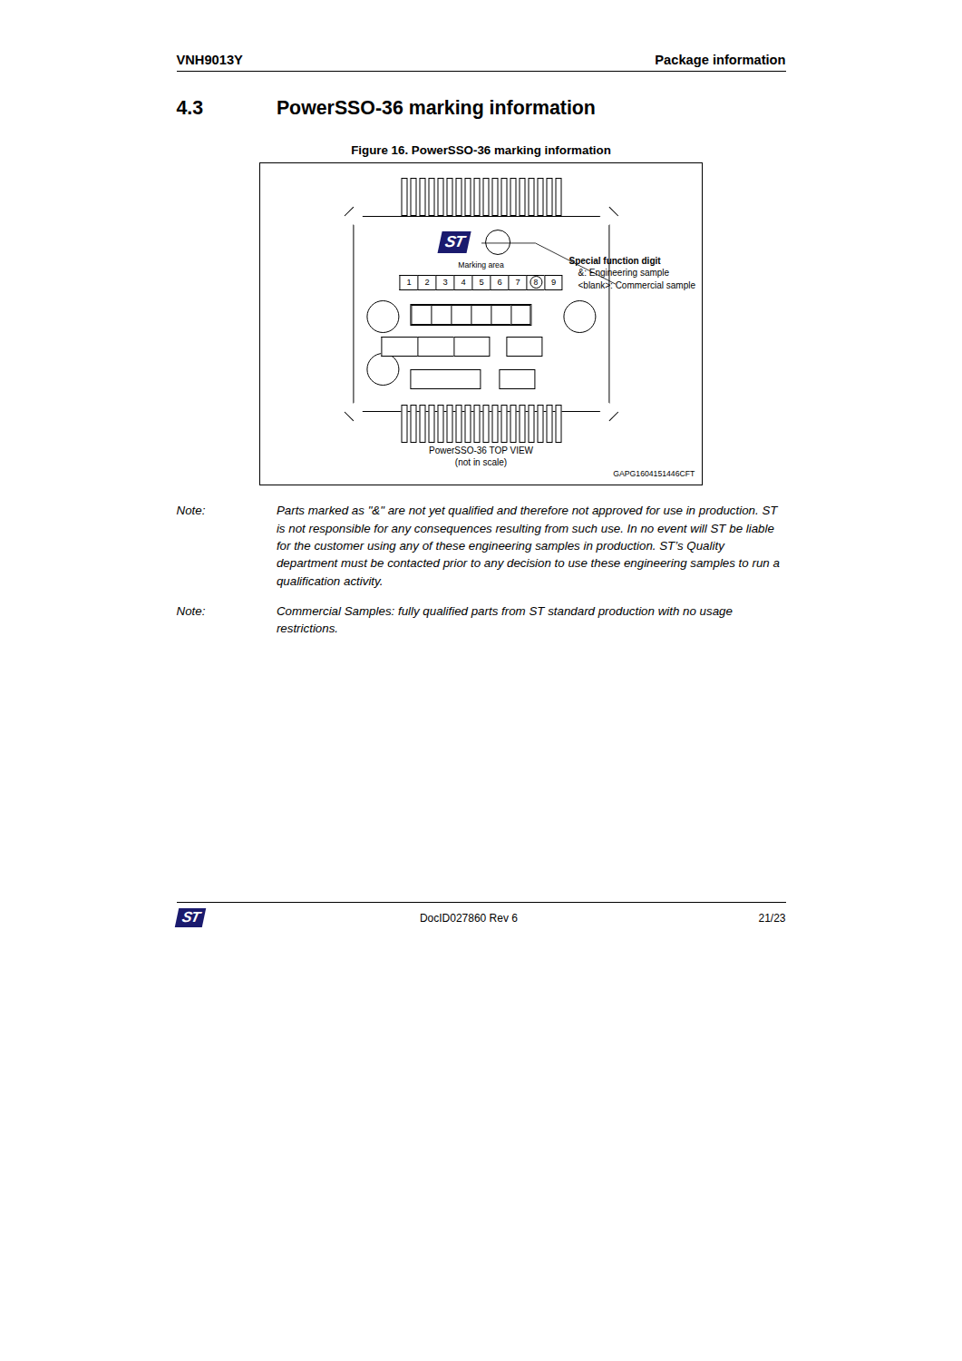VNH9013Y
Package information
4.3 PowerSSO-36 marking information
Figure 16. PowerSSO-36 marking information
ST
Marking area
1
2
3
4
5
6
7
8
9
Special function digit
&: Engineering sample
<blank>: Commercial sample
PowerSSO-36 TOP VIEW
(not in scale)
GAPG1604151446CFT
Note:
Parts marked as "&" are not yet qualified and therefore not approved for use in production. ST is not responsible for any consequences resulting from such use. In no event will ST be liable for the customer using any of these engineering samples in production. ST’s Quality department must be contacted prior to any decision to use these engineering samples to run a qualification activity.
Note:
Commercial Samples: fully qualified parts from ST standard production with no usage restrictions.
ST
DocID027860 Rev 6
21/23